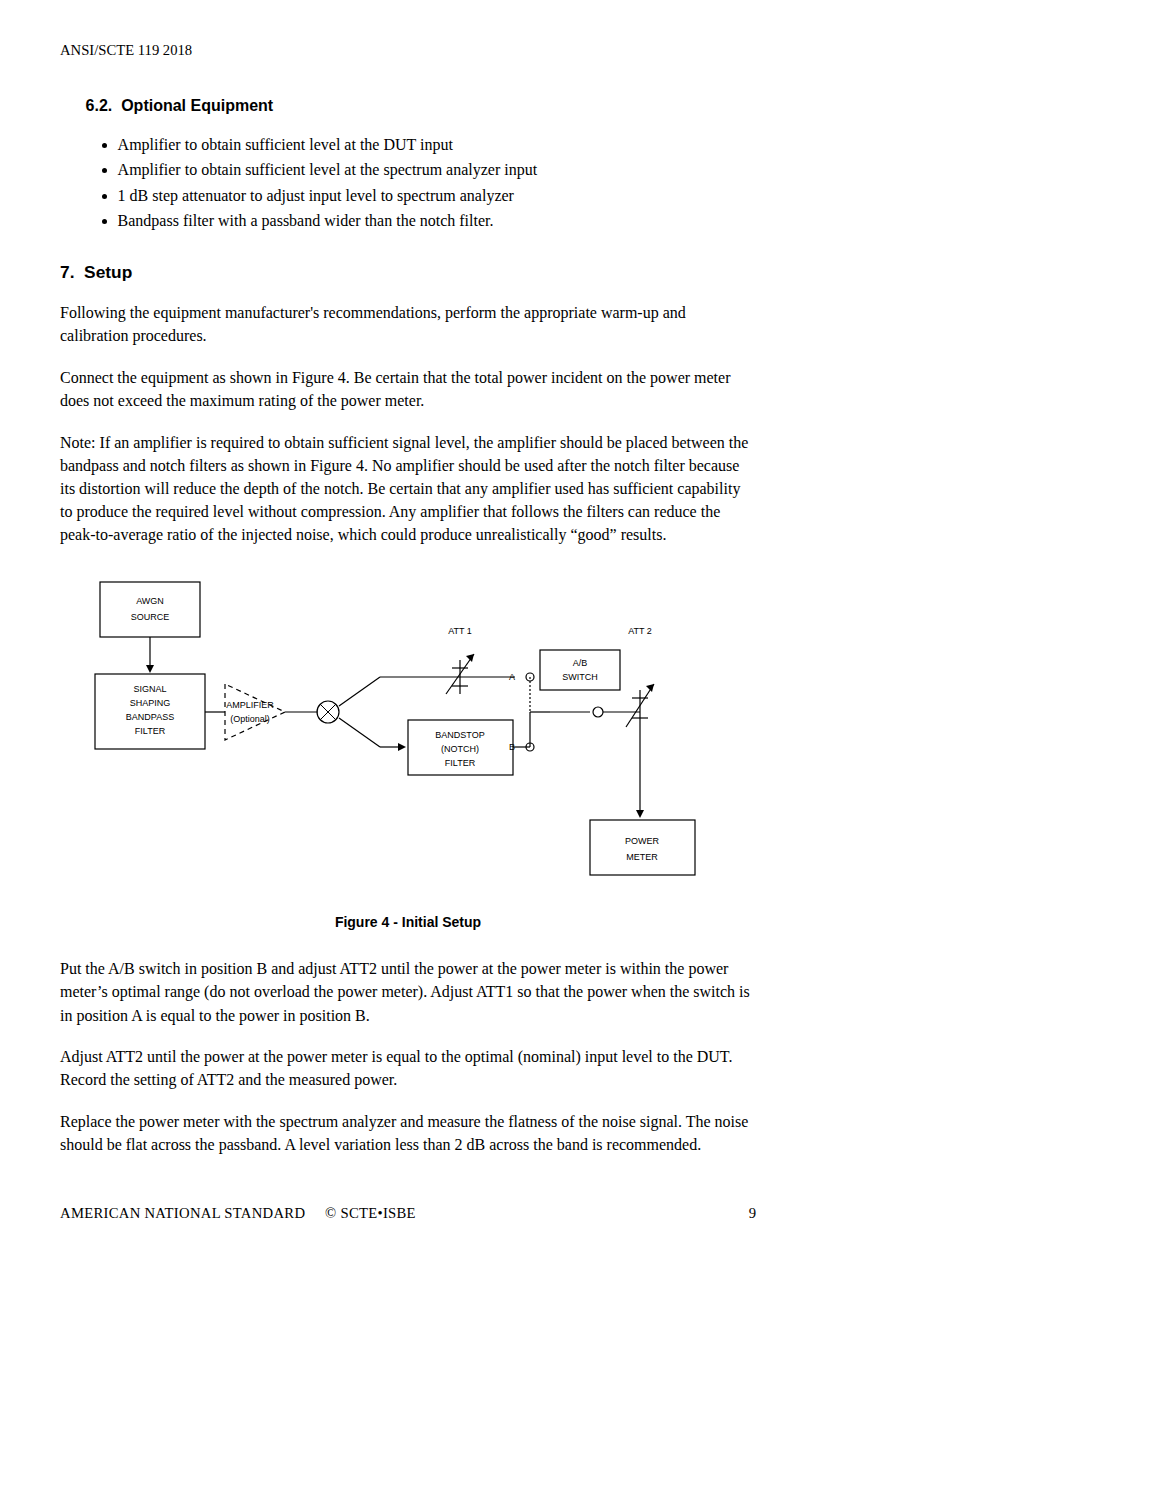ANSI/SCTE 119 2018
6.2. Optional Equipment
Amplifier to obtain sufficient level at the DUT input
Amplifier to obtain sufficient level at the spectrum analyzer input
1 dB step attenuator to adjust input level to spectrum analyzer
Bandpass filter with a passband wider than the notch filter.
7. Setup
Following the equipment manufacturer's recommendations, perform the appropriate warm-up and calibration procedures.
Connect the equipment as shown in Figure 4. Be certain that the total power incident on the power meter does not exceed the maximum rating of the power meter.
Note: If an amplifier is required to obtain sufficient signal level, the amplifier should be placed between the bandpass and notch filters as shown in Figure 4. No amplifier should be used after the notch filter because its distortion will reduce the depth of the notch. Be certain that any amplifier used has sufficient capability to produce the required level without compression. Any amplifier that follows the filters can reduce the peak-to-average ratio of the injected noise, which could produce unrealistically “good” results.
AWGN SOURCE SIGNAL SHAPING BANDPASS FILTER AMPLIFIER (Optional) ATT 1 BANDSTOP (NOTCH) FILTER A/B SWITCH A B ATT 2 POWER METER
Figure 4 - Initial Setup
Put the A/B switch in position B and adjust ATT2 until the power at the power meter is within the power meter’s optimal range (do not overload the power meter). Adjust ATT1 so that the power when the switch is in position A is equal to the power in position B.
Adjust ATT2 until the power at the power meter is equal to the optimal (nominal) input level to the DUT. Record the setting of ATT2 and the measured power.
Replace the power meter with the spectrum analyzer and measure the flatness of the noise signal. The noise should be flat across the passband. A level variation less than 2 dB across the band is recommended.
AMERICAN NATIONAL STANDARD © SCTE•ISBE 9